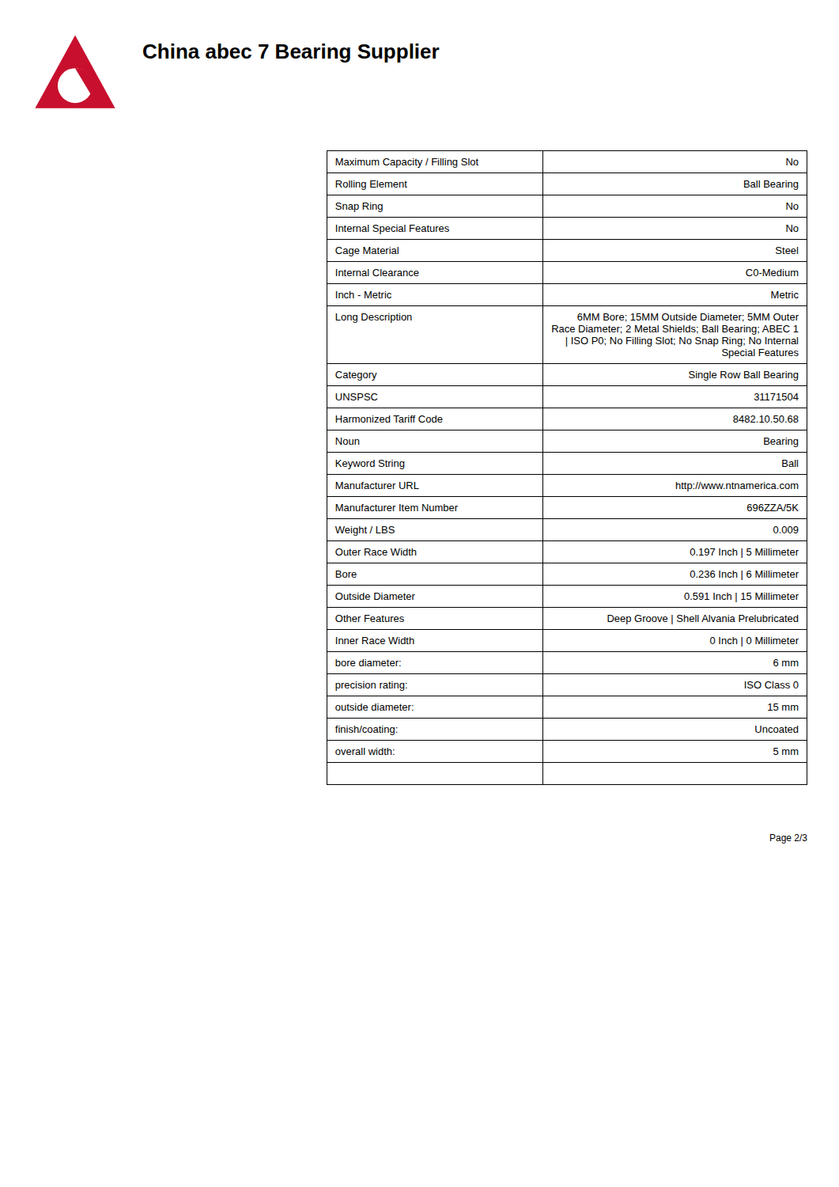China abec 7 Bearing Supplier
| Maximum Capacity / Filling Slot | No |
| Rolling Element | Ball Bearing |
| Snap Ring | No |
| Internal Special Features | No |
| Cage Material | Steel |
| Internal Clearance | C0-Medium |
| Inch - Metric | Metric |
| Long Description | 6MM Bore; 15MM Outside Diameter; 5MM Outer Race Diameter; 2 Metal Shields; Ball Bearing; ABEC 1 / ISO P0; No Filling Slot; No Snap Ring; No Internal Special Features |
| Category | Single Row Ball Bearing |
| UNSPSC | 31171504 |
| Harmonized Tariff Code | 8482.10.50.68 |
| Noun | Bearing |
| Keyword String | Ball |
| Manufacturer URL | http://www.ntnamerica.com |
| Manufacturer Item Number | 696ZZA/5K |
| Weight / LBS | 0.009 |
| Outer Race Width | 0.197 Inch / 5 Millimeter |
| Bore | 0.236 Inch / 6 Millimeter |
| Outside Diameter | 0.591 Inch / 15 Millimeter |
| Other Features | Deep Groove / Shell Alvania Prelubricated |
| Inner Race Width | 0 Inch / 0 Millimeter |
| bore diameter: | 6 mm |
| precision rating: | ISO Class 0 |
| outside diameter: | 15 mm |
| finish/coating: | Uncoated |
| overall width: | 5 mm |
Page 2/3